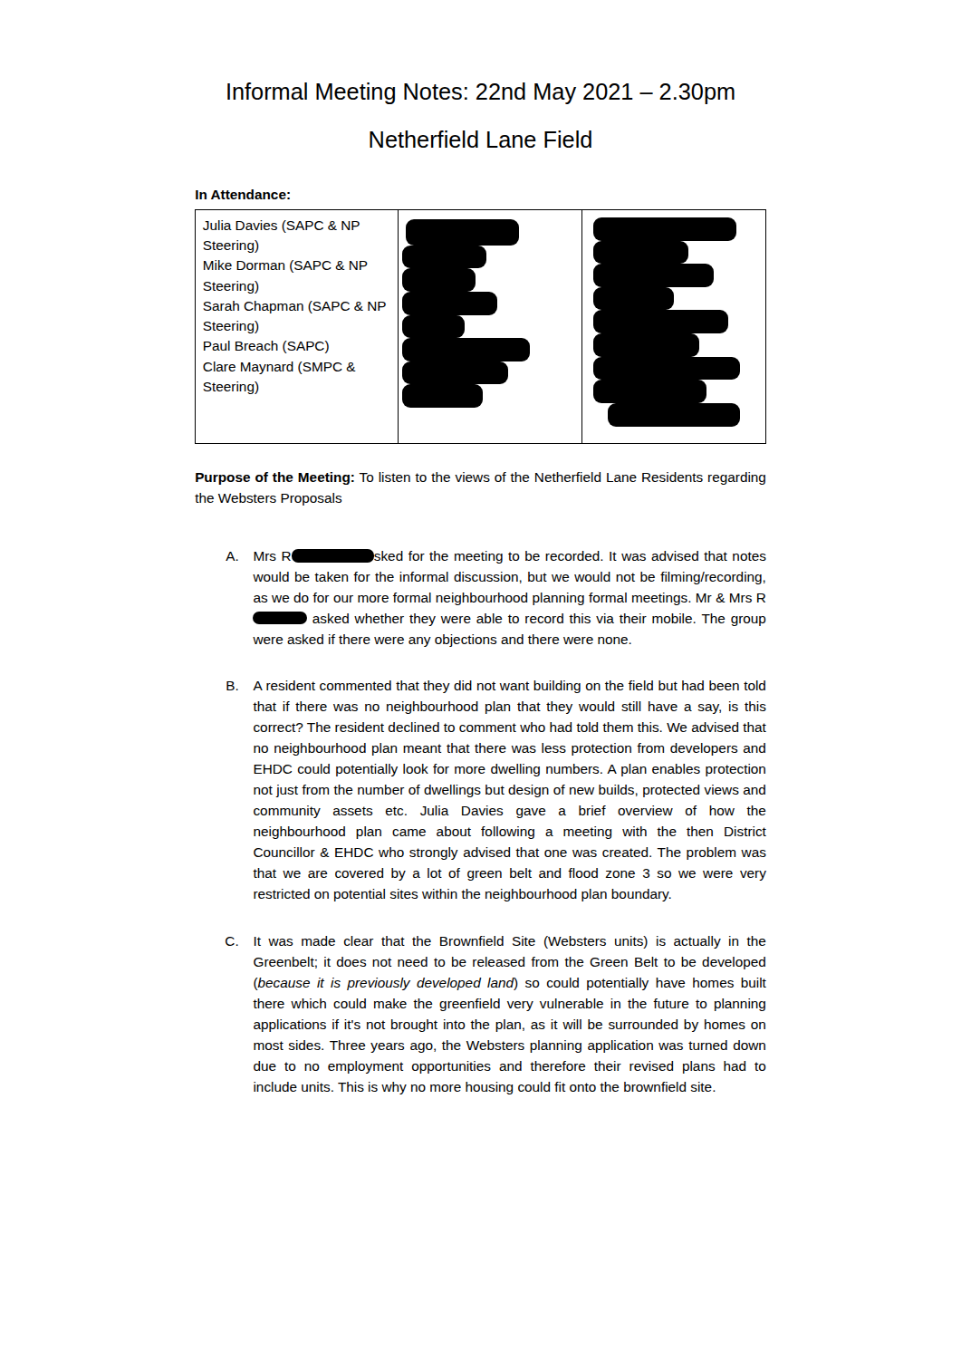Informal Meeting Notes: 22nd May 2021 – 2.30pmNetherfield Lane Field
In Attendance:
| Julia Davies (SAPC & NP Steering) Mike Dorman (SAPC & NP Steering) Sarah Chapman (SAPC & NP Steering) Paul Breach (SAPC) Clare Maynard (SMPC & Steering) | | |
Purpose of the Meeting: To listen to the views of the Netherfield Lane Residents regarding the Websters Proposals
Mrs R sked for the meeting to be recorded. It was advised that notes would be taken for the informal discussion, but we would not be filming/recording, as we do for our more formal neighbourhood planning formal meetings. Mr & Mrs R asked whether they were able to record this via their mobile. The group were asked if there were any objections and there were none.
A resident commented that they did not want building on the field but had been told that if there was no neighbourhood plan that they would still have a say, is this correct? The resident declined to comment who had told them this. We advised that no neighbourhood plan meant that there was less protection from developers and EHDC could potentially look for more dwelling numbers. A plan enables protection not just from the number of dwellings but design of new builds, protected views and community assets etc. Julia Davies gave a brief overview of how the neighbourhood plan came about following a meeting with the then District Councillor & EHDC who strongly advised that one was created. The problem was that we are covered by a lot of green belt and flood zone 3 so we were very restricted on potential sites within the neighbourhood plan boundary.
It was made clear that the Brownfield Site (Websters units) is actually in the Greenbelt; it does not need to be released from the Green Belt to be developed (because it is previously developed land) so could potentially have homes built there which could make the greenfield very vulnerable in the future to planning applications if it's not brought into the plan, as it will be surrounded by homes on most sides. Three years ago, the Websters planning application was turned down due to no employment opportunities and therefore their revised plans had to include units. This is why no more housing could fit onto the brownfield site.